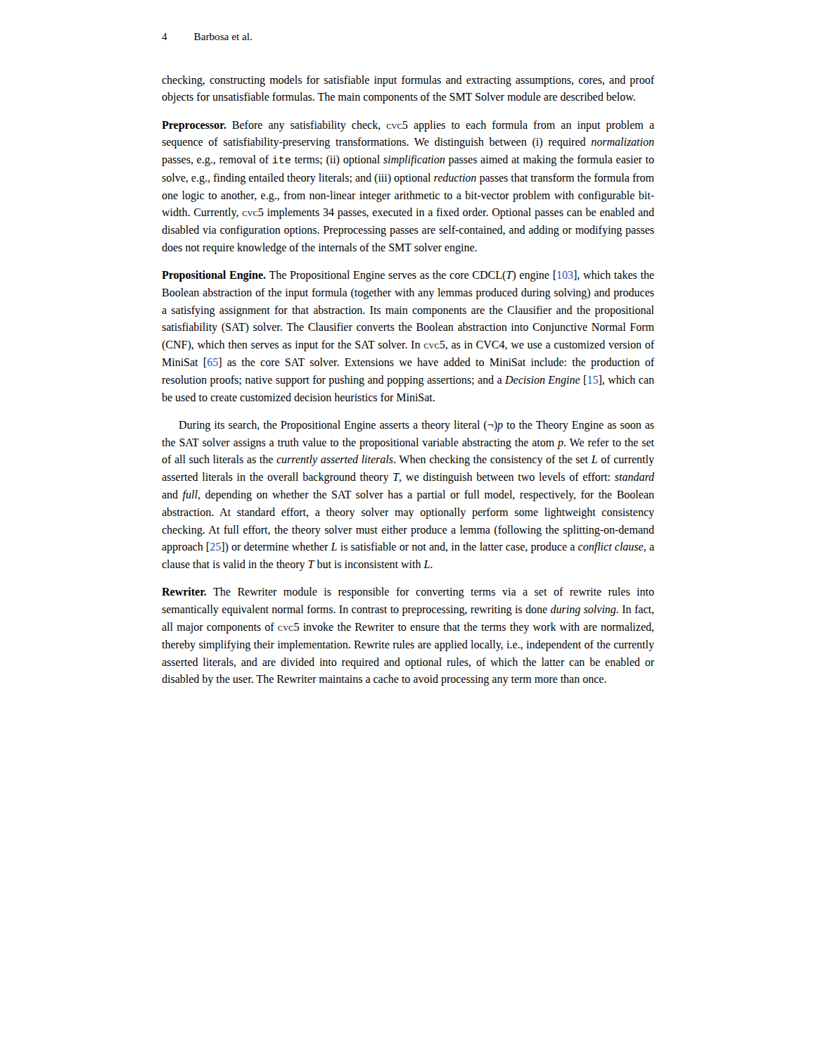4 Barbosa et al.
checking, constructing models for satisfiable input formulas and extracting assumptions, cores, and proof objects for unsatisfiable formulas. The main components of the SMT Solver module are described below.
Preprocessor. Before any satisfiability check, cvc5 applies to each formula from an input problem a sequence of satisfiability-preserving transformations. We distinguish between (i) required normalization passes, e.g., removal of ite terms; (ii) optional simplification passes aimed at making the formula easier to solve, e.g., finding entailed theory literals; and (iii) optional reduction passes that transform the formula from one logic to another, e.g., from non-linear integer arithmetic to a bit-vector problem with configurable bit-width. Currently, cvc5 implements 34 passes, executed in a fixed order. Optional passes can be enabled and disabled via configuration options. Preprocessing passes are self-contained, and adding or modifying passes does not require knowledge of the internals of the SMT solver engine.
Propositional Engine. The Propositional Engine serves as the core CDCL(T) engine [103], which takes the Boolean abstraction of the input formula (together with any lemmas produced during solving) and produces a satisfying assignment for that abstraction. Its main components are the Clausifier and the propositional satisfiability (SAT) solver. The Clausifier converts the Boolean abstraction into Conjunctive Normal Form (CNF), which then serves as input for the SAT solver. In cvc5, as in CVC4, we use a customized version of MiniSat [65] as the core SAT solver. Extensions we have added to MiniSat include: the production of resolution proofs; native support for pushing and popping assertions; and a Decision Engine [15], which can be used to create customized decision heuristics for MiniSat.
During its search, the Propositional Engine asserts a theory literal (¬)p to the Theory Engine as soon as the SAT solver assigns a truth value to the propositional variable abstracting the atom p. We refer to the set of all such literals as the currently asserted literals. When checking the consistency of the set L of currently asserted literals in the overall background theory T, we distinguish between two levels of effort: standard and full, depending on whether the SAT solver has a partial or full model, respectively, for the Boolean abstraction. At standard effort, a theory solver may optionally perform some lightweight consistency checking. At full effort, the theory solver must either produce a lemma (following the splitting-on-demand approach [25]) or determine whether L is satisfiable or not and, in the latter case, produce a conflict clause, a clause that is valid in the theory T but is inconsistent with L.
Rewriter. The Rewriter module is responsible for converting terms via a set of rewrite rules into semantically equivalent normal forms. In contrast to preprocessing, rewriting is done during solving. In fact, all major components of cvc5 invoke the Rewriter to ensure that the terms they work with are normalized, thereby simplifying their implementation. Rewrite rules are applied locally, i.e., independent of the currently asserted literals, and are divided into required and optional rules, of which the latter can be enabled or disabled by the user. The Rewriter maintains a cache to avoid processing any term more than once.